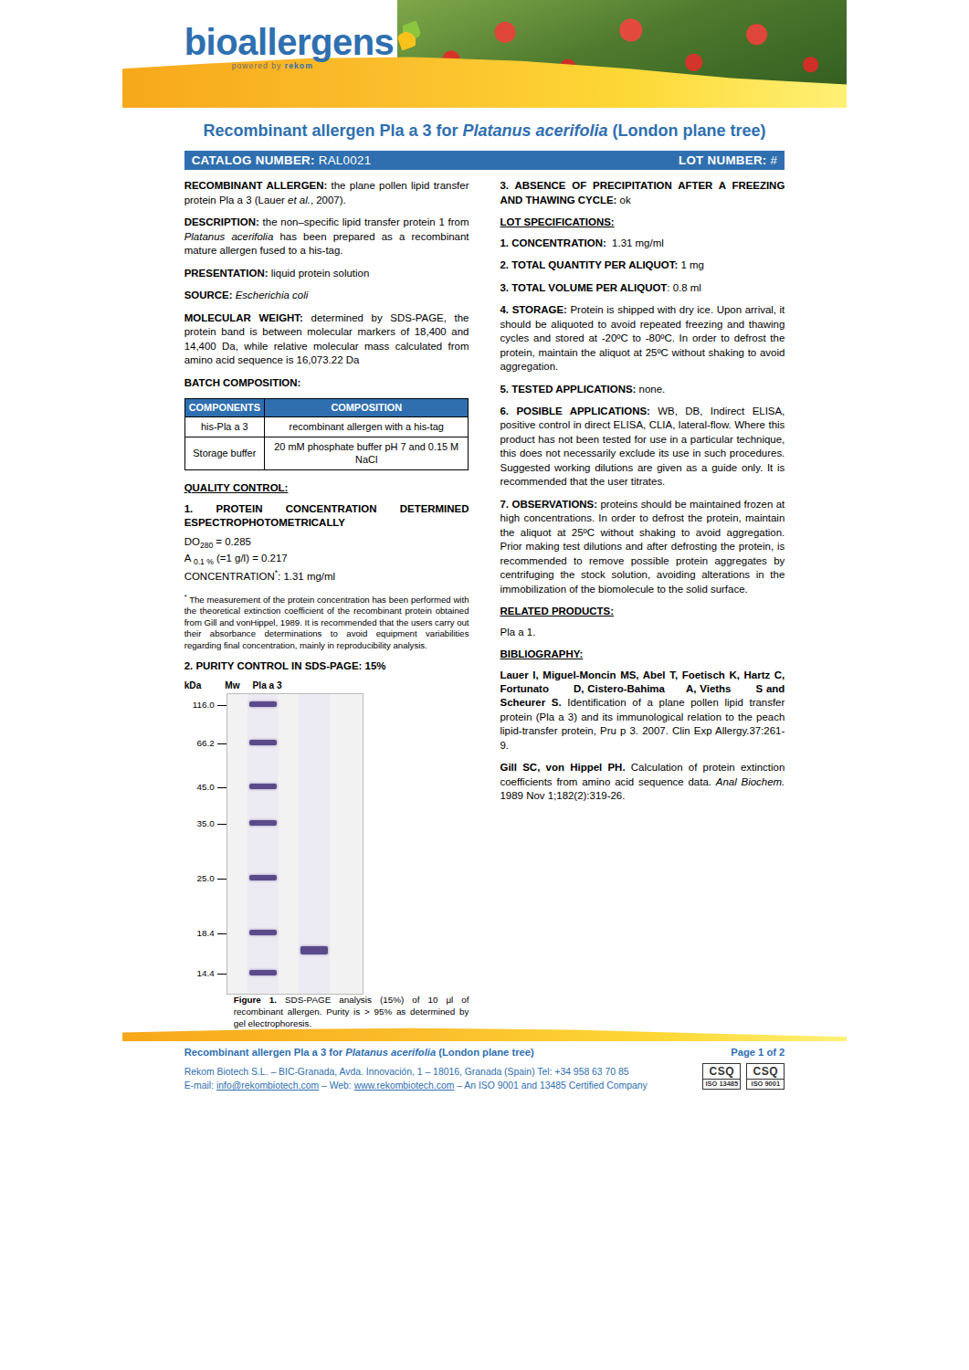bioallergens
powered by rekom
Recombinant allergen Pla a 3 for Platanus acerifolia (London plane tree)
CATALOG NUMBER: RAL0021
LOT NUMBER: #
RECOMBINANT ALLERGEN: the plane pollen lipid transfer protein Pla a 3 (Lauer et al., 2007).
DESCRIPTION: the non–specific lipid transfer protein 1 from Platanus acerifolia has been prepared as a recombinant mature allergen fused to a his-tag.
PRESENTATION: liquid protein solution
SOURCE: Escherichia coli
MOLECULAR WEIGHT: determined by SDS-PAGE, the protein band is between molecular markers of 18,400 and 14,400 Da, while relative molecular mass calculated from amino acid sequence is 16,073.22 Da
BATCH COMPOSITION:
| COMPONENTS | COMPOSITION |
| --- | --- |
| his-Pla a 3 | recombinant allergen with a his-tag |
| Storage buffer | 20 mM phosphate buffer pH 7 and 0.15 M NaCl |
QUALITY CONTROL:
1. PROTEIN CONCENTRATION DETERMINED ESPECTROPHOTOMETRICALLY
DO280 = 0.285
A 0.1 % (=1 g/l) = 0.217
CONCENTRATION*: 1.31 mg/ml
* The measurement of the protein concentration has been performed with the theoretical extinction coefficient of the recombinant protein obtained from Gill and vonHippel, 1989. It is recommended that the users carry out their absorbance determinations to avoid equipment variabilities regarding final concentration, mainly in reproducibility analysis.
2. PURITY CONTROL IN SDS-PAGE: 15%
kDa Mw Pla a 3
116.0
66.2
45.0
35.0
25.0
18.4
14.4
Figure 1. SDS-PAGE analysis (15%) of 10 μl of recombinant allergen. Purity is > 95% as determined by gel electrophoresis.
3. ABSENCE OF PRECIPITATION AFTER A FREEZING AND THAWING CYCLE: ok
LOT SPECIFICATIONS:
1. CONCENTRATION: 1.31 mg/ml
2. TOTAL QUANTITY PER ALIQUOT: 1 mg
3. TOTAL VOLUME PER ALIQUOT: 0.8 ml
4. STORAGE: Protein is shipped with dry ice. Upon arrival, it should be aliquoted to avoid repeated freezing and thawing cycles and stored at -20ºC to -80ºC. In order to defrost the protein, maintain the aliquot at 25ºC without shaking to avoid aggregation.
5. TESTED APPLICATIONS: none.
6. POSIBLE APPLICATIONS: WB, DB, Indirect ELISA, positive control in direct ELISA, CLIA, lateral-flow. Where this product has not been tested for use in a particular technique, this does not necessarily exclude its use in such procedures. Suggested working dilutions are given as a guide only. It is recommended that the user titrates.
7. OBSERVATIONS: proteins should be maintained frozen at high concentrations. In order to defrost the protein, maintain the aliquot at 25ºC without shaking to avoid aggregation. Prior making test dilutions and after defrosting the protein, is recommended to remove possible protein aggregates by centrifuging the stock solution, avoiding alterations in the immobilization of the biomolecule to the solid surface.
RELATED PRODUCTS:
Pla a 1.
BIBLIOGRAPHY:
Lauer I, Miguel-Moncin MS, Abel T, Foetisch K, Hartz C, Fortunato D, Cistero-Bahima A, Vieths S and Scheurer S. Identification of a plane pollen lipid transfer protein (Pla a 3) and its immunological relation to the peach lipid-transfer protein, Pru p 3. 2007. Clin Exp Allergy.37:261-9.
Gill SC, von Hippel PH. Calculation of protein extinction coefficients from amino acid sequence data. Anal Biochem. 1989 Nov 1;182(2):319-26.
Recombinant allergen Pla a 3 for Platanus acerifolia (London plane tree)
Page 1 of 2
Rekom Biotech S.L. – BIC-Granada, Avda. Innovación, 1 – 18016, Granada (Spain) Tel: +34 958 63 70 85
E-mail: info@rekombiotech.com – Web: www.rekombiotech.com – An ISO 9001 and 13485 Certified Company
CSQ
ISO 13485
CSQ
ISO 9001